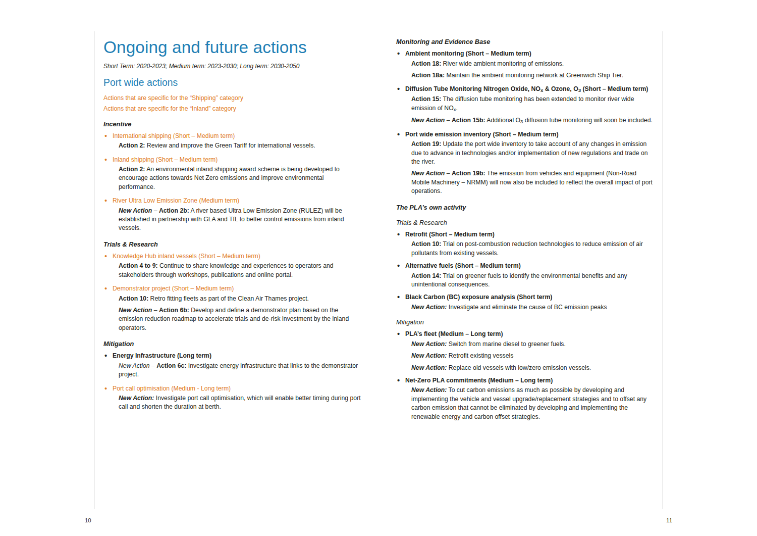Ongoing and future actions
Short Term: 2020-2023; Medium term: 2023-2030; Long term: 2030-2050
Port wide actions
Actions that are specific for the “Shipping” category
Actions that are specific for the “Inland” category
Incentive
International shipping (Short – Medium term)
Action 2: Review and improve the Green Tariff for international vessels.
Inland shipping (Short – Medium term)
Action 2: An environmental inland shipping award scheme is being developed to encourage actions towards Net Zero emissions and improve environmental performance.
River Ultra Low Emission Zone (Medium term)
New Action – Action 2b: A river based Ultra Low Emission Zone (RULEZ) will be established in partnership with GLA and TfL to better control emissions from inland vessels.
Trials & Research
Knowledge Hub inland vessels (Short – Medium term)
Action 4 to 9: Continue to share knowledge and experiences to operators and stakeholders through workshops, publications and online portal.
Demonstrator project (Short – Medium term)
Action 10: Retro fitting fleets as part of the Clean Air Thames project.
New Action – Action 6b: Develop and define a demonstrator plan based on the emission reduction roadmap to accelerate trials and de-risk investment by the inland operators.
Mitigation
Energy Infrastructure (Long term)
New Action – Action 6c: Investigate energy infrastructure that links to the demonstrator project.
Port call optimisation (Medium - Long term)
New Action: Investigate port call optimisation, which will enable better timing during port call and shorten the duration at berth.
Monitoring and Evidence Base
Ambient monitoring (Short – Medium term)
Action 18: River wide ambient monitoring of emissions.
Action 18a: Maintain the ambient monitoring network at Greenwich Ship Tier.
Diffusion Tube Monitoring Nitrogen Oxide, NOx & Ozone, O3 (Short – Medium term)
Action 15: The diffusion tube monitoring has been extended to monitor river wide emission of NOx.
New Action – Action 15b: Additional O3 diffusion tube monitoring will soon be included.
Port wide emission inventory (Short – Medium term)
Action 19: Update the port wide inventory to take account of any changes in emission due to advance in technologies and/or implementation of new regulations and trade on the river.
New Action – Action 19b: The emission from vehicles and equipment (Non-Road Mobile Machinery – NRMM) will now also be included to reflect the overall impact of port operations.
The PLA’s own activity
Trials & Research
Retrofit (Short – Medium term)
Action 10: Trial on post-combustion reduction technologies to reduce emission of air pollutants from existing vessels.
Alternative fuels (Short – Medium term)
Action 14: Trial on greener fuels to identify the environmental benefits and any unintentional consequences.
Black Carbon (BC) exposure analysis (Short term)
New Action: Investigate and eliminate the cause of BC emission peaks
Mitigation
PLA’s fleet (Medium – Long term)
New Action: Switch from marine diesel to greener fuels.
New Action: Retrofit existing vessels
New Action: Replace old vessels with low/zero emission vessels.
Net-Zero PLA commitments (Medium – Long term)
New Action: To cut carbon emissions as much as possible by developing and implementing the vehicle and vessel upgrade/replacement strategies and to offset any carbon emission that cannot be eliminated by developing and implementing the renewable energy and carbon offset strategies.
10
11